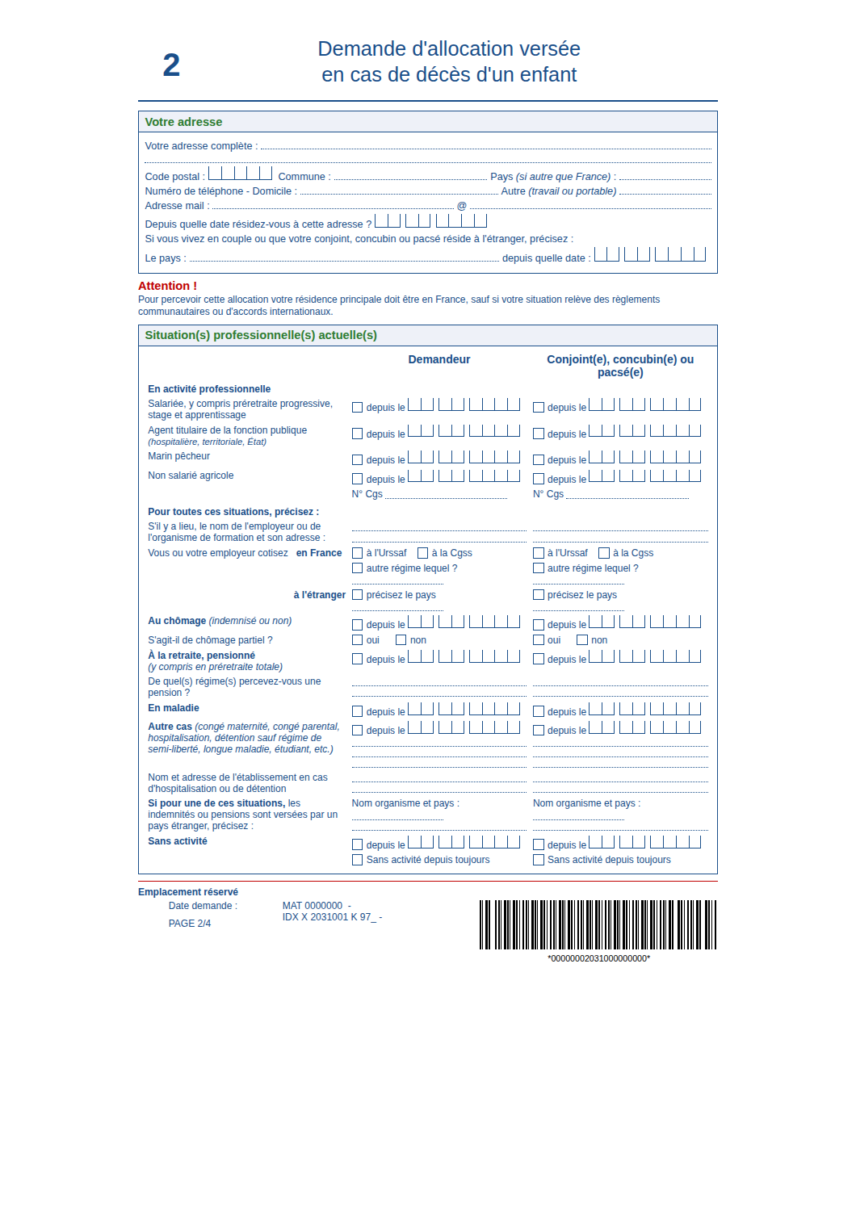2
Demande d'allocation versée
en cas de décès d'un enfant
Votre adresse
Votre adresse complète :
Code postal : Commune : Pays (si autre que France) :
Numéro de téléphone - Domicile : Autre (travail ou portable)
Adresse mail : @
Depuis quelle date résidez-vous à cette adresse ?
Si vous vivez en couple ou que votre conjoint, concubin ou pacsé réside à l'étranger, précisez :
Le pays : depuis quelle date :
Attention !
Pour percevoir cette allocation votre résidence principale doit être en France, sauf si votre situation relève des règlements communautaires ou d'accords internationaux.
Situation(s) professionnelle(s) actuelle(s)
| | Demandeur | Conjoint(e), concubin(e) ou pacsé(e) |
| En activité professionnelle | | |
| Salariée, y compris préretraite progressive, stage et apprentissage | depuis le | depuis le |
| Agent titulaire de la fonction publique (hospitalière, territoriale, État) | depuis le | depuis le |
| Marin pêcheur | depuis le | depuis le |
| Non salarié agricole | depuis le | depuis le |
| | N° Cgs | N° Cgs |
| Pour toutes ces situations, précisez : | | |
| S'il y a lieu, le nom de l'employeur ou de l'organisme de formation et son adresse : | | |
| Vous ou votre employeur cotisez en France | à l'Urssaf à la Cgss | à l'Urssaf à la Cgss |
| | autre régime lequel ? | autre régime lequel ? |
| à l'étranger | précisez le pays | précisez le pays |
| Au chômage (indemnisé ou non) | depuis le | depuis le |
| S'agit-il de chômage partiel ? | oui non | oui non |
| À la retraite, pensionné (y compris en préretraite totale) | depuis le | depuis le |
| De quel(s) régime(s) percevez-vous une pension ? | | |
| En maladie | depuis le | depuis le |
| Autre cas (congé maternité, congé parental, hospitalisation, détention sauf régime de semi-liberté, longue maladie, étudiant, etc.) | depuis le | depuis le |
| Nom et adresse de l'établissement en cas d'hospitalisation ou de détention | | |
| Si pour une de ces situations, les indemnités ou pensions sont versées par un pays étranger, précisez : | Nom organisme et pays : | Nom organisme et pays : |
| Sans activité | depuis le | depuis le |
| | Sans activité depuis toujours | Sans activité depuis toujours |
Emplacement réservé
Date demande :
PAGE 2/4
MAT 0000000 -
IDX X 2031001 K 97_ -
*00000002031000000000*